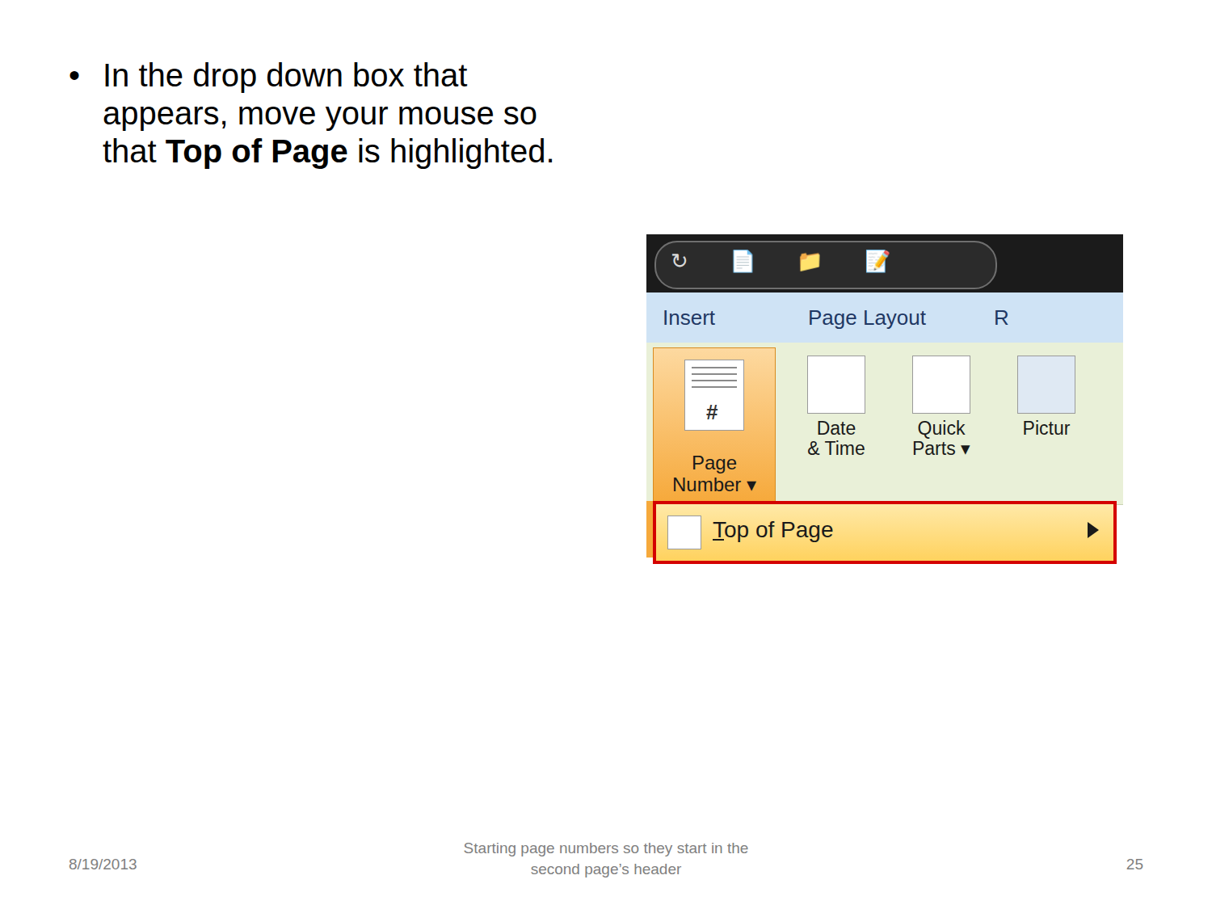In the drop down box that appears, move your mouse so that Top of Page is highlighted.
↻ 📄 📁 📝
Insert Page Layout R
#
Page
Number ▾
Date
& Time
Quick
Parts ▾
Pictur
Top of Page
8/19/2013
Starting page numbers so they start in the
second page’s header
25